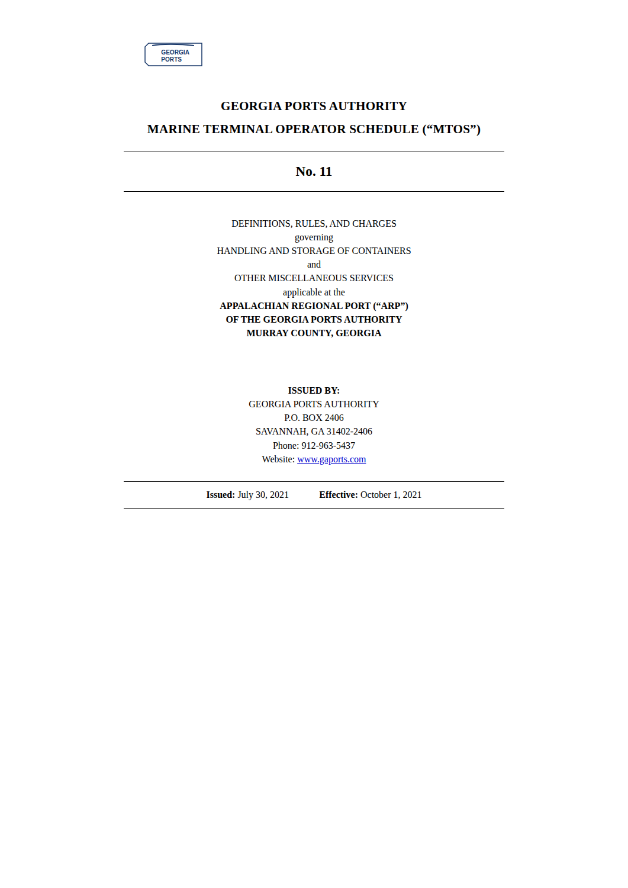GEORGIA PORTS AUTHORITY
MARINE TERMINAL OPERATOR SCHEDULE (“MTOS”)
No. 11
DEFINITIONS, RULES, AND CHARGES
governing
HANDLING AND STORAGE OF CONTAINERS
and
OTHER MISCELLANEOUS SERVICES
applicable at the
APPALACHIAN REGIONAL PORT (“ARP”)
OF THE GEORGIA PORTS AUTHORITY
MURRAY COUNTY, GEORGIA
ISSUED BY:
GEORGIA PORTS AUTHORITY
P.O. BOX 2406
SAVANNAH, GA 31402-2406
Phone: 912-963-5437
Website: www.gaports.com
Issued: July 30, 2021 Effective: October 1, 2021